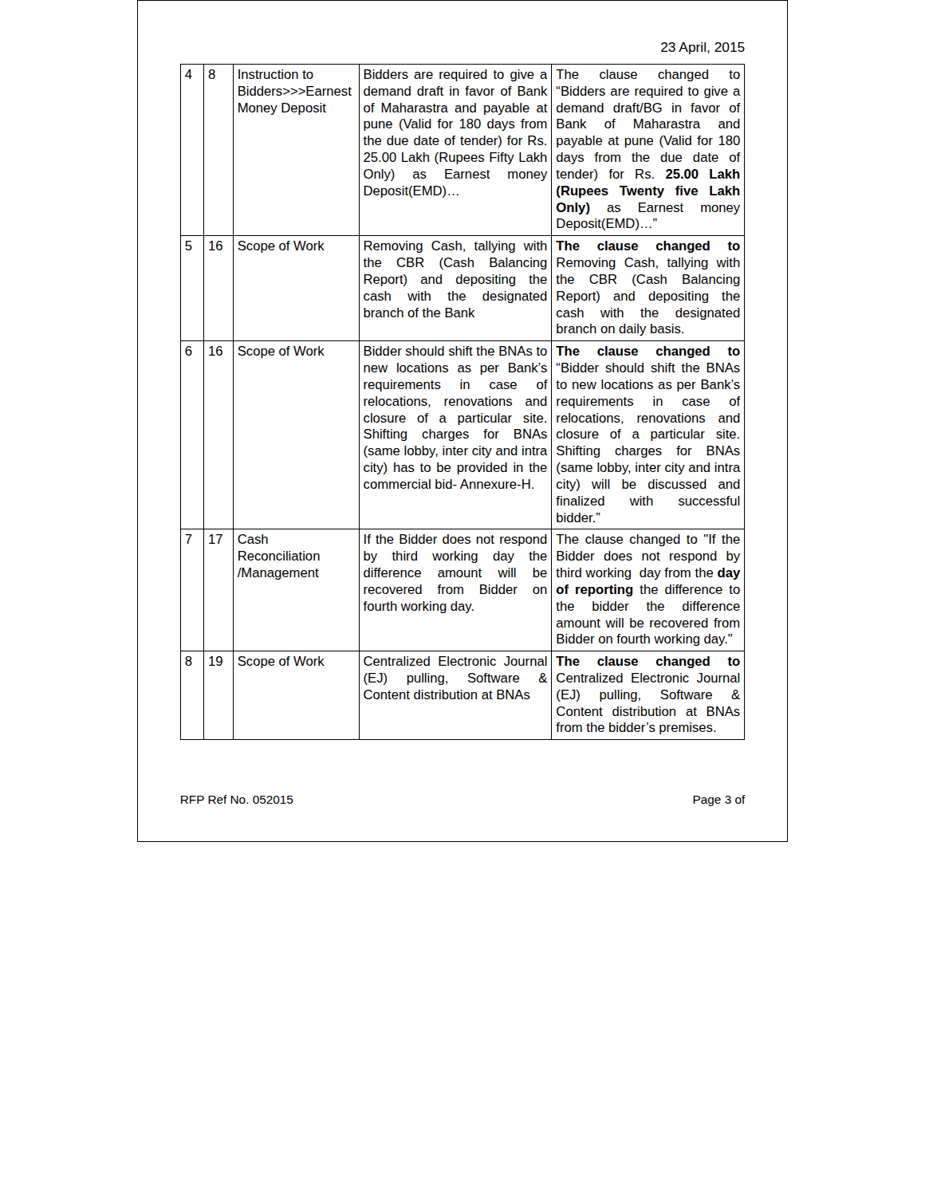23 April, 2015
| 4 | 8 | Instruction to Bidders>>>Earnest Money Deposit | Bidders are required to give a demand draft in favor of Bank of Maharastra and payable at pune (Valid for 180 days from the due date of tender) for Rs. 25.00 Lakh (Rupees Fifty Lakh Only) as Earnest money Deposit(EMD)… | The clause changed to “Bidders are required to give a demand draft/BG in favor of Bank of Maharastra and payable at pune (Valid for 180 days from the due date of tender) for Rs. 25.00 Lakh (Rupees Twenty five Lakh Only) as Earnest money Deposit(EMD)…” |
| 5 | 16 | Scope of Work | Removing Cash, tallying with the CBR (Cash Balancing Report) and depositing the cash with the designated branch of the Bank | The clause changed to Removing Cash, tallying with the CBR (Cash Balancing Report) and depositing the cash with the designated branch on daily basis. |
| 6 | 16 | Scope of Work | Bidder should shift the BNAs to new locations as per Bank’s requirements in case of relocations, renovations and closure of a particular site. Shifting charges for BNAs (same lobby, inter city and intra city) has to be provided in the commercial bid- Annexure-H. | The clause changed to “Bidder should shift the BNAs to new locations as per Bank’s requirements in case of relocations, renovations and closure of a particular site. Shifting charges for BNAs (same lobby, inter city and intra city) will be discussed and finalized with successful bidder.” |
| 7 | 17 | Cash Reconciliation /Management | If the Bidder does not respond by third working day the difference amount will be recovered from Bidder on fourth working day. | The clause changed to "If the Bidder does not respond by third working day from the day of reporting the difference to the bidder the difference amount will be recovered from Bidder on fourth working day." |
| 8 | 19 | Scope of Work | Centralized Electronic Journal (EJ) pulling, Software & Content distribution at BNAs | The clause changed to Centralized Electronic Journal (EJ) pulling, Software & Content distribution at BNAs from the bidder’s premises. |
RFP Ref No. 052015 Page 3 of